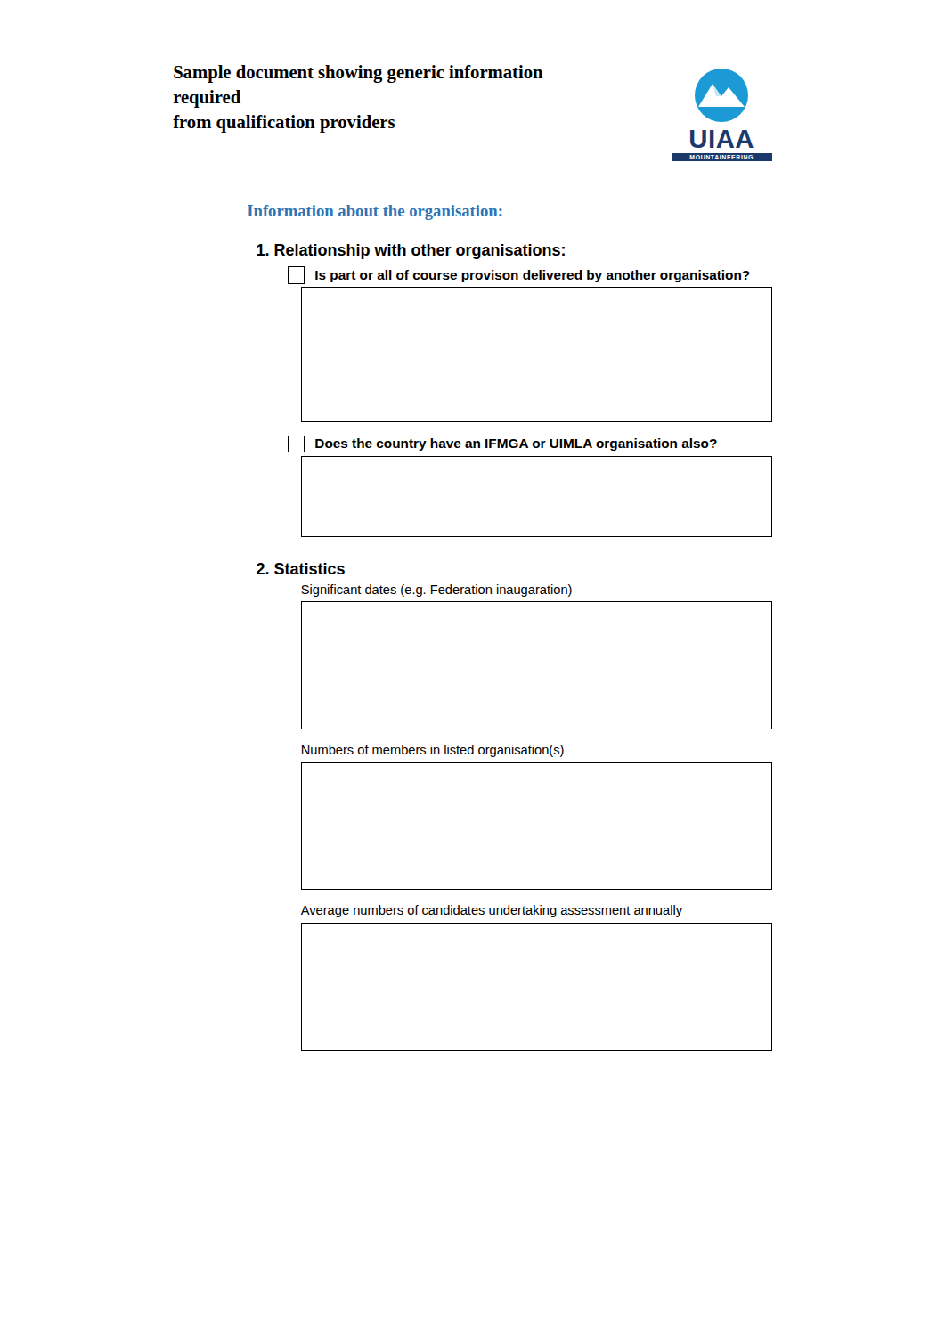Sample document showing generic information required
from qualification providers
UIAA
MOUNTAINEERING
Information about the organisation:
Relationship with other organisations:
Is part or all of course provison delivered by another organisation?
Does the country have an IFMGA or UIMLA organisation also?
Statistics
Significant dates (e.g. Federation inaugaration)
Numbers of members in listed organisation(s)
Average numbers of candidates undertaking assessment annually